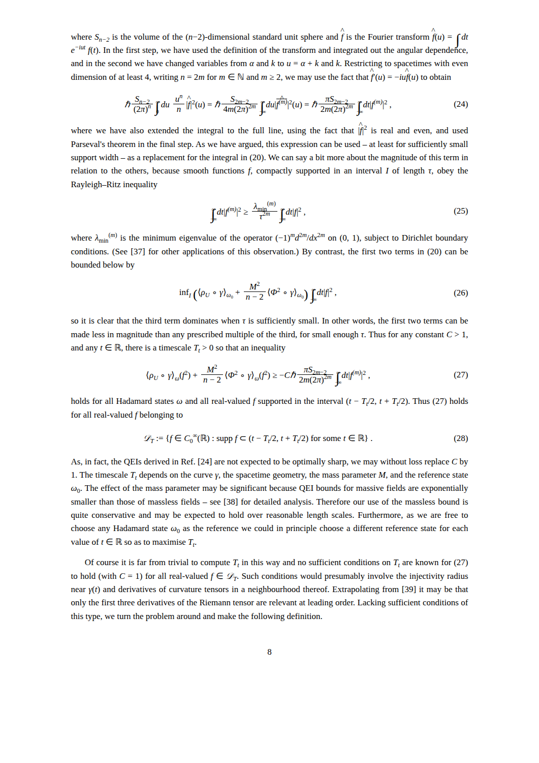where Sn−2 is the volume of the (n−2)-dimensional standard unit sphere and f is the Fourier transform f(u) = ∫dt e−iut f(t). In the first step, we have used the definition of the transform and integrated out the angular dependence, and in the second we have changed variables from α and k to u = α + k and k. Restricting to spacetimes with even dimension of at least 4, writing n = 2m for m ∈ ℕ and m ≥ 2, we may use the fact that f′(u) = −iu f(u) to obtain
ℏSn−2(2π)n∫∞0 du un n|f|2(u) = ℏS2m−24m(2π)2m∫∞−∞du|f(m)|2(u) = ℏπS2m−22m(2π)2m∫∞−∞dt|f(m)|2 ,
(24)
where we have also extended the integral to the full line, using the fact that |f|2 is real and even, and used Parseval's theorem in the final step. As we have argued, this expression can be used – at least for sufficiently small support width – as a replacement for the integral in (20). We can say a bit more about the magnitude of this term in relation to the others, because smooth functions f, compactly supported in an interval I of length τ, obey the Rayleigh–Ritz inequality
∫∞−∞dt|f(m)|2 ≥ λmin(m) τ2m∫∞−∞dt|f|2 ,
(25)
where λmin(m) is the minimum eigenvalue of the operator (−1)md2m/dx2m on (0, 1), subject to Dirichlet boundary conditions. (See [37] for other applications of this observation.) By contrast, the first two terms in (20) can be bounded below by
infI (⟨ρU ∘ γ⟩ω0 + M2 n − 2⟨Φ2 ∘ γ⟩ω0) ∫∞−∞dt|f|2 ,
(26)
so it is clear that the third term dominates when τ is sufficiently small. In other words, the first two terms can be made less in magnitude than any prescribed multiple of the third, for small enough τ. Thus for any constant C > 1, and any t ∈ ℝ, there is a timescale Tt > 0 so that an inequality
⟨ρU ∘ γ⟩ω(f2) + M2 n − 2⟨Φ2 ∘ γ⟩ω(f2) ≥ −Cℏ πS2m−22m(2π)2m∫∞−∞dt|f(m)|2 ,
(27)
holds for all Hadamard states ω and all real-valued f supported in the interval (t − Tt/2, t + Tt/2). Thus (27) holds for all real-valued f belonging to
𝒟T := {f ∈ C0∞(ℝ) : supp f ⊂ (t − Tt/2, t + Tt/2) for some t ∈ ℝ} .
(28)
As, in fact, the QEIs derived in Ref. [24] are not expected to be optimally sharp, we may without loss replace C by 1. The timescale Tt depends on the curve γ, the spacetime geometry, the mass parameter M, and the reference state ω0. The effect of the mass parameter may be significant because QEI bounds for massive fields are exponentially smaller than those of massless fields – see [38] for detailed analysis. Therefore our use of the massless bound is quite conservative and may be expected to hold over reasonable length scales. Furthermore, as we are free to choose any Hadamard state ω0 as the reference we could in principle choose a different reference state for each value of t ∈ ℝ so as to maximise Tt.
Of course it is far from trivial to compute Tt in this way and no sufficient conditions on Tt are known for (27) to hold (with C = 1) for all real-valued f ∈ 𝒟T. Such conditions would presumably involve the injectivity radius near γ(t) and derivatives of curvature tensors in a neighbourhood thereof. Extrapolating from [39] it may be that only the first three derivatives of the Riemann tensor are relevant at leading order. Lacking sufficient conditions of this type, we turn the problem around and make the following definition.
8